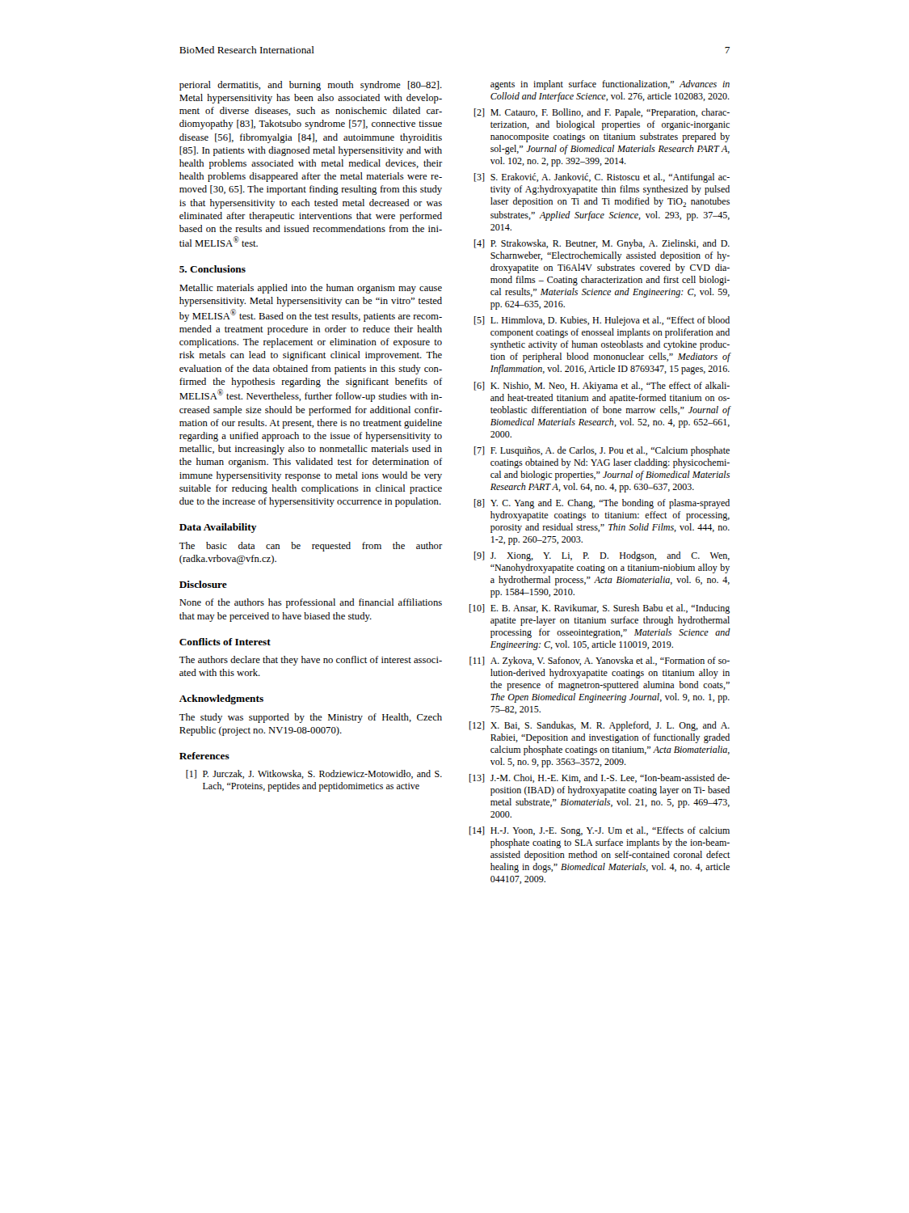BioMed Research International
7
perioral dermatitis, and burning mouth syndrome [80–82]. Metal hypersensitivity has been also associated with development of diverse diseases, such as nonischemic dilated cardiomyopathy [83], Takotsubo syndrome [57], connective tissue disease [56], fibromyalgia [84], and autoimmune thyroiditis [85]. In patients with diagnosed metal hypersensitivity and with health problems associated with metal medical devices, their health problems disappeared after the metal materials were removed [30, 65]. The important finding resulting from this study is that hypersensitivity to each tested metal decreased or was eliminated after therapeutic interventions that were performed based on the results and issued recommendations from the initial MELISA® test.
5. Conclusions
Metallic materials applied into the human organism may cause hypersensitivity. Metal hypersensitivity can be “in vitro” tested by MELISA® test. Based on the test results, patients are recommended a treatment procedure in order to reduce their health complications. The replacement or elimination of exposure to risk metals can lead to significant clinical improvement. The evaluation of the data obtained from patients in this study confirmed the hypothesis regarding the significant benefits of MELISA® test. Nevertheless, further follow-up studies with increased sample size should be performed for additional confirmation of our results. At present, there is no treatment guideline regarding a unified approach to the issue of hypersensitivity to metallic, but increasingly also to nonmetallic materials used in the human organism. This validated test for determination of immune hypersensitivity response to metal ions would be very suitable for reducing health complications in clinical practice due to the increase of hypersensitivity occurrence in population.
Data Availability
The basic data can be requested from the author (radka.vrbova@vfn.cz).
Disclosure
None of the authors has professional and financial affiliations that may be perceived to have biased the study.
Conflicts of Interest
The authors declare that they have no conflict of interest associated with this work.
Acknowledgments
The study was supported by the Ministry of Health, Czech Republic (project no. NV19-08-00070).
References
[1] P. Jurczak, J. Witkowska, S. Rodziewicz-Motowidło, and S. Lach, “Proteins, peptides and peptidomimetics as active
agents in implant surface functionalization,” Advances in Colloid and Interface Science, vol. 276, article 102083, 2020.
[2] M. Catauro, F. Bollino, and F. Papale, “Preparation, characterization, and biological properties of organic-inorganic nanocomposite coatings on titanium substrates prepared by sol-gel,” Journal of Biomedical Materials Research PART A, vol. 102, no. 2, pp. 392–399, 2014.
[3] S. Eraković, A. Janković, C. Ristoscu et al., “Antifungal activity of Ag:hydroxyapatite thin films synthesized by pulsed laser deposition on Ti and Ti modified by TiO2 nanotubes substrates,” Applied Surface Science, vol. 293, pp. 37–45, 2014.
[4] P. Strakowska, R. Beutner, M. Gnyba, A. Zielinski, and D. Scharnweber, “Electrochemically assisted deposition of hydroxyapatite on Ti6Al4V substrates covered by CVD diamond films – Coating characterization and first cell biological results,” Materials Science and Engineering: C, vol. 59, pp. 624–635, 2016.
[5] L. Himmlova, D. Kubies, H. Hulejova et al., “Effect of blood component coatings of enosseal implants on proliferation and synthetic activity of human osteoblasts and cytokine production of peripheral blood mononuclear cells,” Mediators of Inflammation, vol. 2016, Article ID 8769347, 15 pages, 2016.
[6] K. Nishio, M. Neo, H. Akiyama et al., “The effect of alkali- and heat-treated titanium and apatite-formed titanium on osteoblastic differentiation of bone marrow cells,” Journal of Biomedical Materials Research, vol. 52, no. 4, pp. 652–661, 2000.
[7] F. Lusquiños, A. de Carlos, J. Pou et al., “Calcium phosphate coatings obtained by Nd: YAG laser cladding: physicochemical and biologic properties,” Journal of Biomedical Materials Research PART A, vol. 64, no. 4, pp. 630–637, 2003.
[8] Y. C. Yang and E. Chang, “The bonding of plasma-sprayed hydroxyapatite coatings to titanium: effect of processing, porosity and residual stress,” Thin Solid Films, vol. 444, no. 1-2, pp. 260–275, 2003.
[9] J. Xiong, Y. Li, P. D. Hodgson, and C. Wen, “Nanohydroxyapatite coating on a titanium-niobium alloy by a hydrothermal process,” Acta Biomaterialia, vol. 6, no. 4, pp. 1584–1590, 2010.
[10] E. B. Ansar, K. Ravikumar, S. Suresh Babu et al., “Inducing apatite pre-layer on titanium surface through hydrothermal processing for osseointegration,” Materials Science and Engineering: C, vol. 105, article 110019, 2019.
[11] A. Zykova, V. Safonov, A. Yanovska et al., “Formation of solution-derived hydroxyapatite coatings on titanium alloy in the presence of magnetron-sputtered alumina bond coats,” The Open Biomedical Engineering Journal, vol. 9, no. 1, pp. 75–82, 2015.
[12] X. Bai, S. Sandukas, M. R. Appleford, J. L. Ong, and A. Rabiei, “Deposition and investigation of functionally graded calcium phosphate coatings on titanium,” Acta Biomaterialia, vol. 5, no. 9, pp. 3563–3572, 2009.
[13] J.-M. Choi, H.-E. Kim, and I.-S. Lee, “Ion-beam-assisted deposition (IBAD) of hydroxyapatite coating layer on Ti- based metal substrate,” Biomaterials, vol. 21, no. 5, pp. 469–473, 2000.
[14] H.-J. Yoon, J.-E. Song, Y.-J. Um et al., “Effects of calcium phosphate coating to SLA surface implants by the ion-beam-assisted deposition method on self-contained coronal defect healing in dogs,” Biomedical Materials, vol. 4, no. 4, article 044107, 2009.